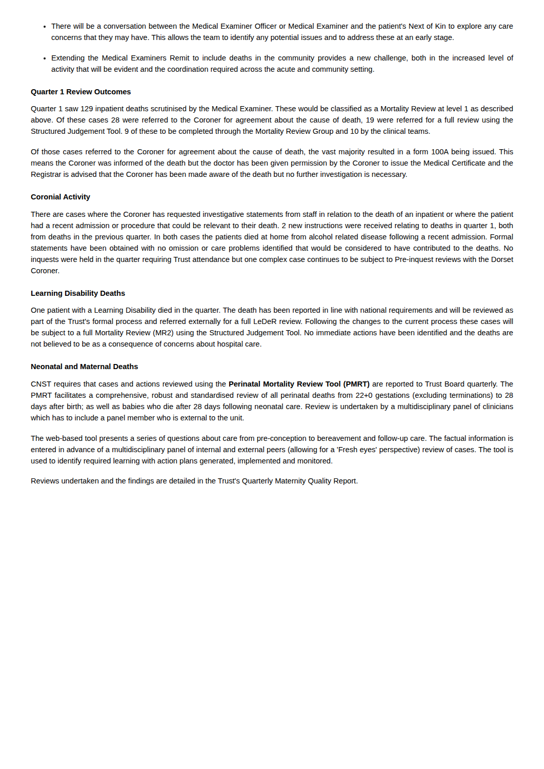There will be a conversation between the Medical Examiner Officer or Medical Examiner and the patient's Next of Kin to explore any care concerns that they may have. This allows the team to identify any potential issues and to address these at an early stage.
Extending the Medical Examiners Remit to include deaths in the community provides a new challenge, both in the increased level of activity that will be evident and the coordination required across the acute and community setting.
Quarter 1 Review Outcomes
Quarter 1 saw 129 inpatient deaths scrutinised by the Medical Examiner. These would be classified as a Mortality Review at level 1 as described above. Of these cases 28 were referred to the Coroner for agreement about the cause of death, 19 were referred for a full review using the Structured Judgement Tool. 9 of these to be completed through the Mortality Review Group and 10 by the clinical teams.
Of those cases referred to the Coroner for agreement about the cause of death, the vast majority resulted in a form 100A being issued. This means the Coroner was informed of the death but the doctor has been given permission by the Coroner to issue the Medical Certificate and the Registrar is advised that the Coroner has been made aware of the death but no further investigation is necessary.
Coronial Activity
There are cases where the Coroner has requested investigative statements from staff in relation to the death of an inpatient or where the patient had a recent admission or procedure that could be relevant to their death. 2 new instructions were received relating to deaths in quarter 1, both from deaths in the previous quarter. In both cases the patients died at home from alcohol related disease following a recent admission. Formal statements have been obtained with no omission or care problems identified that would be considered to have contributed to the deaths. No inquests were held in the quarter requiring Trust attendance but one complex case continues to be subject to Pre-inquest reviews with the Dorset Coroner.
Learning Disability Deaths
One patient with a Learning Disability died in the quarter. The death has been reported in line with national requirements and will be reviewed as part of the Trust's formal process and referred externally for a full LeDeR review. Following the changes to the current process these cases will be subject to a full Mortality Review (MR2) using the Structured Judgement Tool. No immediate actions have been identified and the deaths are not believed to be as a consequence of concerns about hospital care.
Neonatal and Maternal Deaths
CNST requires that cases and actions reviewed using the Perinatal Mortality Review Tool (PMRT) are reported to Trust Board quarterly. The PMRT facilitates a comprehensive, robust and standardised review of all perinatal deaths from 22+0 gestations (excluding terminations) to 28 days after birth; as well as babies who die after 28 days following neonatal care. Review is undertaken by a multidisciplinary panel of clinicians which has to include a panel member who is external to the unit.
The web-based tool presents a series of questions about care from pre-conception to bereavement and follow-up care. The factual information is entered in advance of a multidisciplinary panel of internal and external peers (allowing for a 'Fresh eyes' perspective) review of cases. The tool is used to identify required learning with action plans generated, implemented and monitored.
Reviews undertaken and the findings are detailed in the Trust's Quarterly Maternity Quality Report.